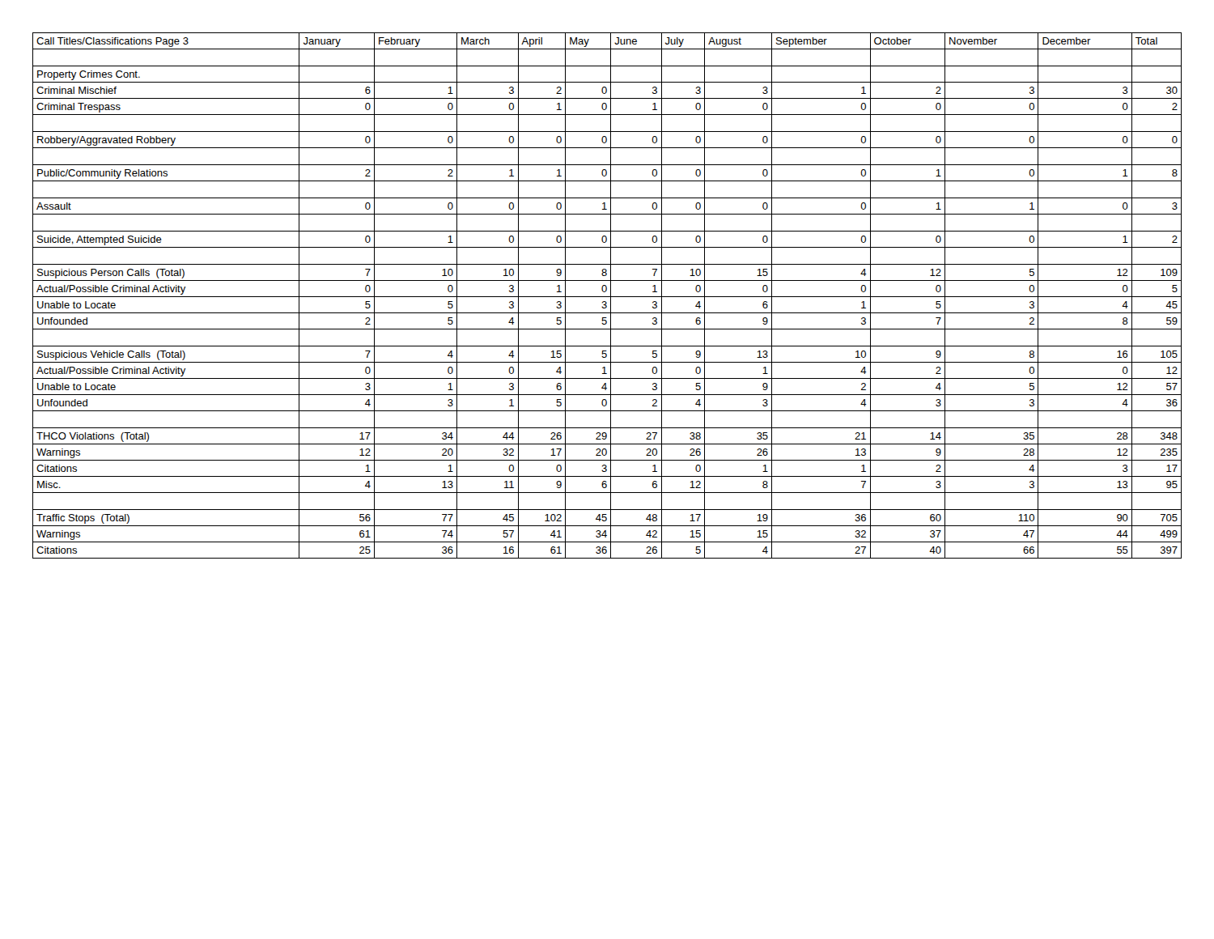| Call Titles/Classifications Page 3 | January | February | March | April | May | June | July | August | September | October | November | December | Total |
| --- | --- | --- | --- | --- | --- | --- | --- | --- | --- | --- | --- | --- | --- |
| Property Crimes Cont. | | | | | | | | | | | | | |
| Criminal Mischief | 6 | 1 | 3 | 2 | 0 | 3 | 3 | 3 | 1 | 2 | 3 | 3 | 30 |
| Criminal Trespass | 0 | 0 | 0 | 1 | 0 | 1 | 0 | 0 | 0 | 0 | 0 | 0 | 2 |
| Robbery/Aggravated Robbery | 0 | 0 | 0 | 0 | 0 | 0 | 0 | 0 | 0 | 0 | 0 | 0 | 0 |
| Public/Community Relations | 2 | 2 | 1 | 1 | 0 | 0 | 0 | 0 | 0 | 1 | 0 | 1 | 8 |
| Assault | 0 | 0 | 0 | 0 | 1 | 0 | 0 | 0 | 0 | 1 | 1 | 0 | 3 |
| Suicide, Attempted Suicide | 0 | 1 | 0 | 0 | 0 | 0 | 0 | 0 | 0 | 0 | 0 | 1 | 2 |
| Suspicious Person Calls (Total) | 7 | 10 | 10 | 9 | 8 | 7 | 10 | 15 | 4 | 12 | 5 | 12 | 109 |
| Actual/Possible Criminal Activity | 0 | 0 | 3 | 1 | 0 | 1 | 0 | 0 | 0 | 0 | 0 | 0 | 5 |
| Unable to Locate | 5 | 5 | 3 | 3 | 3 | 3 | 4 | 6 | 1 | 5 | 3 | 4 | 45 |
| Unfounded | 2 | 5 | 4 | 5 | 5 | 3 | 6 | 9 | 3 | 7 | 2 | 8 | 59 |
| Suspicious Vehicle Calls (Total) | 7 | 4 | 4 | 15 | 5 | 5 | 9 | 13 | 10 | 9 | 8 | 16 | 105 |
| Actual/Possible Criminal Activity | 0 | 0 | 0 | 4 | 1 | 0 | 0 | 1 | 4 | 2 | 0 | 0 | 12 |
| Unable to Locate | 3 | 1 | 3 | 6 | 4 | 3 | 5 | 9 | 2 | 4 | 5 | 12 | 57 |
| Unfounded | 4 | 3 | 1 | 5 | 0 | 2 | 4 | 3 | 4 | 3 | 3 | 4 | 36 |
| THCO Violations (Total) | 17 | 34 | 44 | 26 | 29 | 27 | 38 | 35 | 21 | 14 | 35 | 28 | 348 |
| Warnings | 12 | 20 | 32 | 17 | 20 | 20 | 26 | 26 | 13 | 9 | 28 | 12 | 235 |
| Citations | 1 | 1 | 0 | 0 | 3 | 1 | 0 | 1 | 1 | 2 | 4 | 3 | 17 |
| Misc. | 4 | 13 | 11 | 9 | 6 | 6 | 12 | 8 | 7 | 3 | 3 | 13 | 95 |
| Traffic Stops (Total) | 56 | 77 | 45 | 102 | 45 | 48 | 17 | 19 | 36 | 60 | 110 | 90 | 705 |
| Warnings | 61 | 74 | 57 | 41 | 34 | 42 | 15 | 15 | 32 | 37 | 47 | 44 | 499 |
| Citations | 25 | 36 | 16 | 61 | 36 | 26 | 5 | 4 | 27 | 40 | 66 | 55 | 397 |